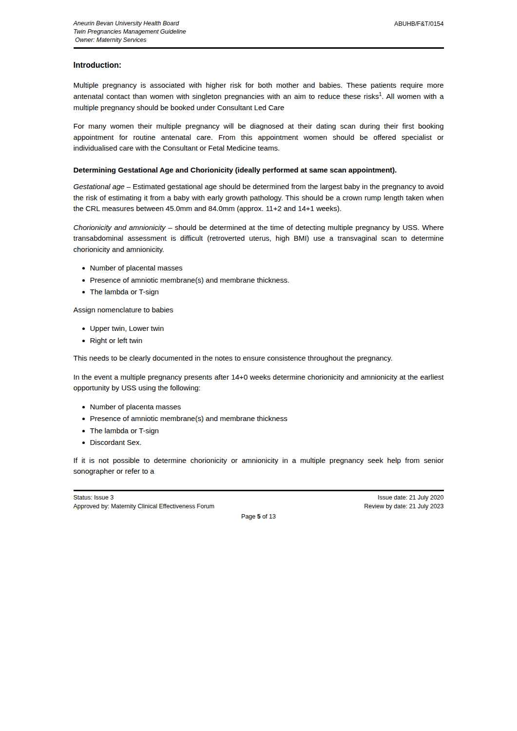Aneurin Bevan University Health Board
Twin Pregnancies Management Guideline
Owner: Maternity Services
ABUHB/F&T/0154
Introduction:
Multiple pregnancy is associated with higher risk for both mother and babies. These patients require more antenatal contact than women with singleton pregnancies with an aim to reduce these risks1. All women with a multiple pregnancy should be booked under Consultant Led Care
For many women their multiple pregnancy will be diagnosed at their dating scan during their first booking appointment for routine antenatal care. From this appointment women should be offered specialist or individualised care with the Consultant or Fetal Medicine teams.
Determining Gestational Age and Chorionicity (ideally performed at same scan appointment).
Gestational age – Estimated gestational age should be determined from the largest baby in the pregnancy to avoid the risk of estimating it from a baby with early growth pathology. This should be a crown rump length taken when the CRL measures between 45.0mm and 84.0mm (approx. 11+2 and 14+1 weeks).
Chorionicity and amnionicity – should be determined at the time of detecting multiple pregnancy by USS. Where transabdominal assessment is difficult (retroverted uterus, high BMI) use a transvaginal scan to determine chorionicity and amnionicity.
Number of placental masses
Presence of amniotic membrane(s) and membrane thickness.
The lambda or T-sign
Assign nomenclature to babies
Upper twin, Lower twin
Right or left twin
This needs to be clearly documented in the notes to ensure consistence throughout the pregnancy.
In the event a multiple pregnancy presents after 14+0 weeks determine chorionicity and amnionicity at the earliest opportunity by USS using the following:
Number of placenta masses
Presence of amniotic membrane(s) and membrane thickness
The lambda or T-sign
Discordant Sex.
If it is not possible to determine chorionicity or amnionicity in a multiple pregnancy seek help from senior sonographer or refer to a
Status: Issue 3
Issue date: 21 July 2020
Approved by: Maternity Clinical Effectiveness Forum
Review by date: 21 July 2023
Page 5 of 13